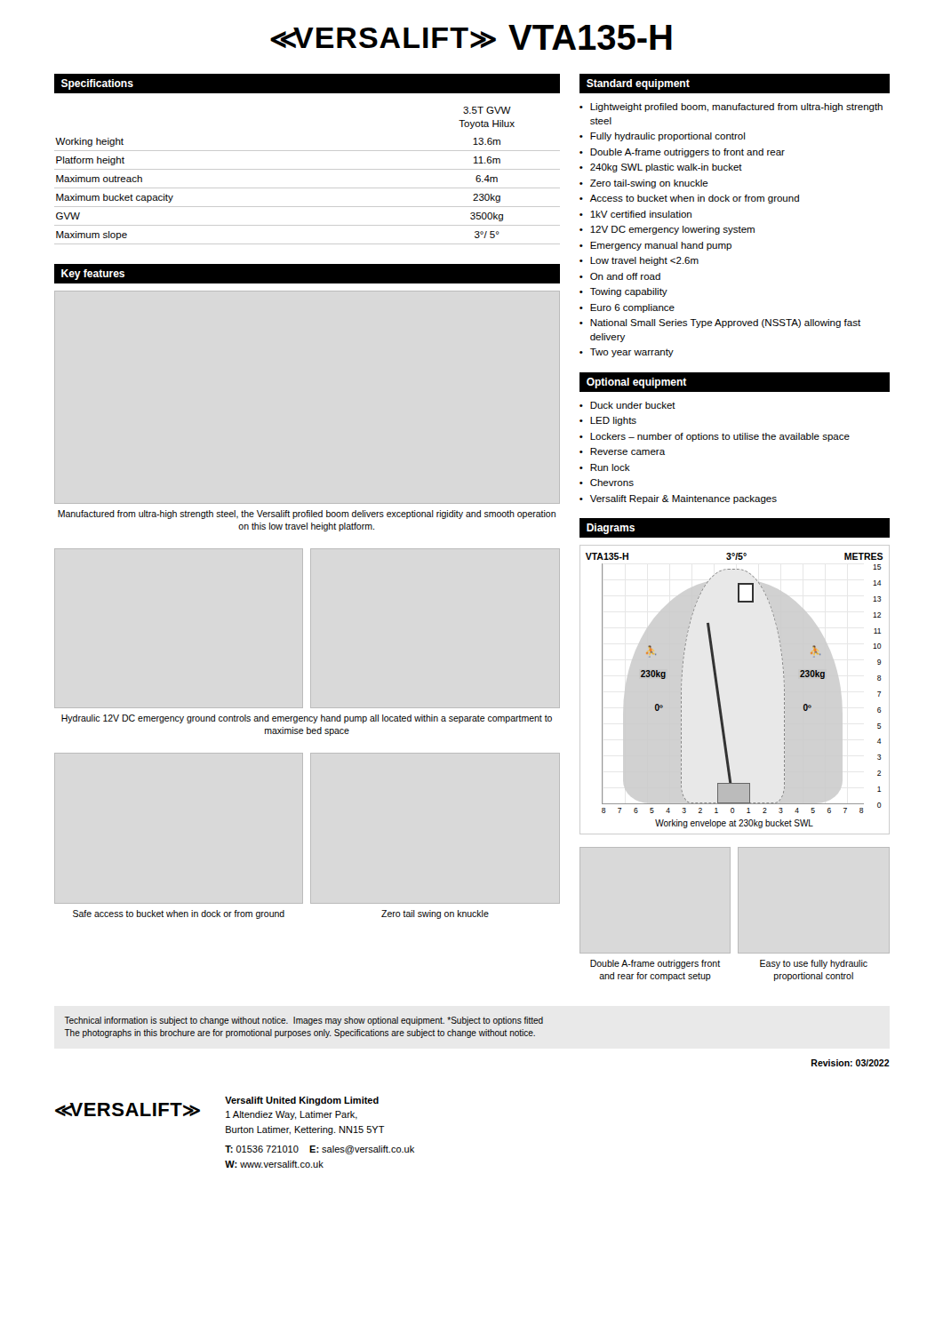≪VERSALIFT≫ VTA135-H
Specifications
| | 3.5T GVW Toyota Hilux |
| Working height | 13.6m |
| Platform height | 11.6m |
| Maximum outreach | 6.4m |
| Maximum bucket capacity | 230kg |
| GVW | 3500kg |
| Maximum slope | 3°/ 5° |
Key features
Manufactured from ultra-high strength steel, the Versalift profiled boom delivers exceptional rigidity and smooth operation on this low travel height platform.
Hydraulic 12V DC emergency ground controls and emergency hand pump all located within a separate compartment to maximise bed space
Safe access to bucket when in dock or from ground
Zero tail swing on knuckle
Standard equipment
Lightweight profiled boom, manufactured from ultra-high strength steel
Fully hydraulic proportional control
Double A-frame outriggers to front and rear
240kg SWL plastic walk-in bucket
Zero tail-swing on knuckle
Access to bucket when in dock or from ground
1kV certified insulation
12V DC emergency lowering system
Emergency manual hand pump
Low travel height <2.6m
On and off road
Towing capability
Euro 6 compliance
National Small Series Type Approved (NSSTA) allowing fast delivery
Two year warranty
Optional equipment
Duck under bucket
LED lights
Lockers – number of options to utilise the available space
Reverse camera
Run lock
Chevrons
Versalift Repair & Maintenance packages
Diagrams
VTA135-H 3°/5° METRES
⛹
⛹
230kg
230kg
0º
0º
15 14 13 12 11 10 9 8 7 6 5 4 3 2 1 0
87654321012345678
Working envelope at 230kg bucket SWL
Double A-frame outriggers front and rear for compact setup
Easy to use fully hydraulic proportional control
Technical information is subject to change without notice. Images may show optional equipment. *Subject to options fitted
The photographs in this brochure are for promotional purposes only. Specifications are subject to change without notice.
Revision: 03/2022
≪VERSALIFT≫
Versalift United Kingdom Limited
1 Altendiez Way, Latimer Park,
Burton Latimer, Kettering. NN15 5YT
T: 01536 721010 E: sales@versalift.co.uk
W: www.versalift.co.uk